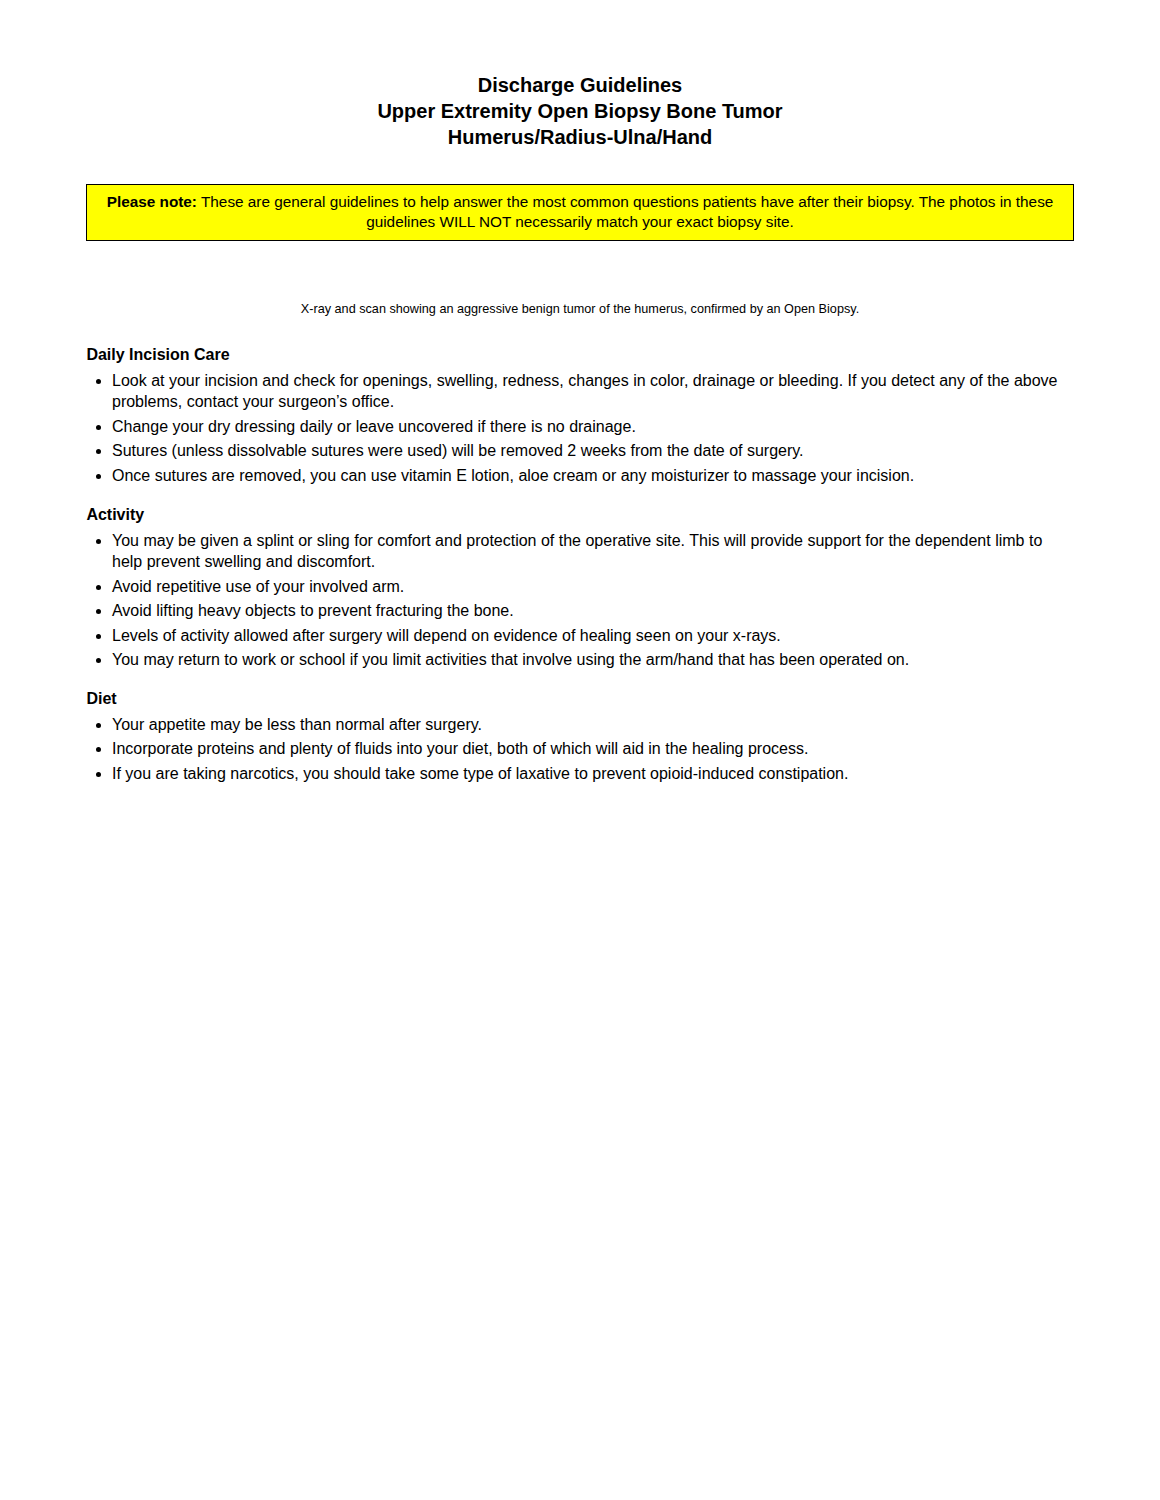Discharge Guidelines Upper Extremity Open Biopsy Bone Tumor Humerus/Radius-Ulna/Hand
Please note: These are general guidelines to help answer the most common questions patients have after their biopsy. The photos in these guidelines WILL NOT necessarily match your exact biopsy site.
X-ray and scan showing an aggressive benign tumor of the humerus, confirmed by an Open Biopsy.
Daily Incision Care
Look at your incision and check for openings, swelling, redness, changes in color, drainage or bleeding. If you detect any of the above problems, contact your surgeon’s office.
Change your dry dressing daily or leave uncovered if there is no drainage.
Sutures (unless dissolvable sutures were used) will be removed 2 weeks from the date of surgery.
Once sutures are removed, you can use vitamin E lotion, aloe cream or any moisturizer to massage your incision.
Activity
You may be given a splint or sling for comfort and protection of the operative site. This will provide support for the dependent limb to help prevent swelling and discomfort.
Avoid repetitive use of your involved arm.
Avoid lifting heavy objects to prevent fracturing the bone.
Levels of activity allowed after surgery will depend on evidence of healing seen on your x-rays.
You may return to work or school if you limit activities that involve using the arm/hand that has been operated on.
Diet
Your appetite may be less than normal after surgery.
Incorporate proteins and plenty of fluids into your diet, both of which will aid in the healing process.
If you are taking narcotics, you should take some type of laxative to prevent opioid-induced constipation.